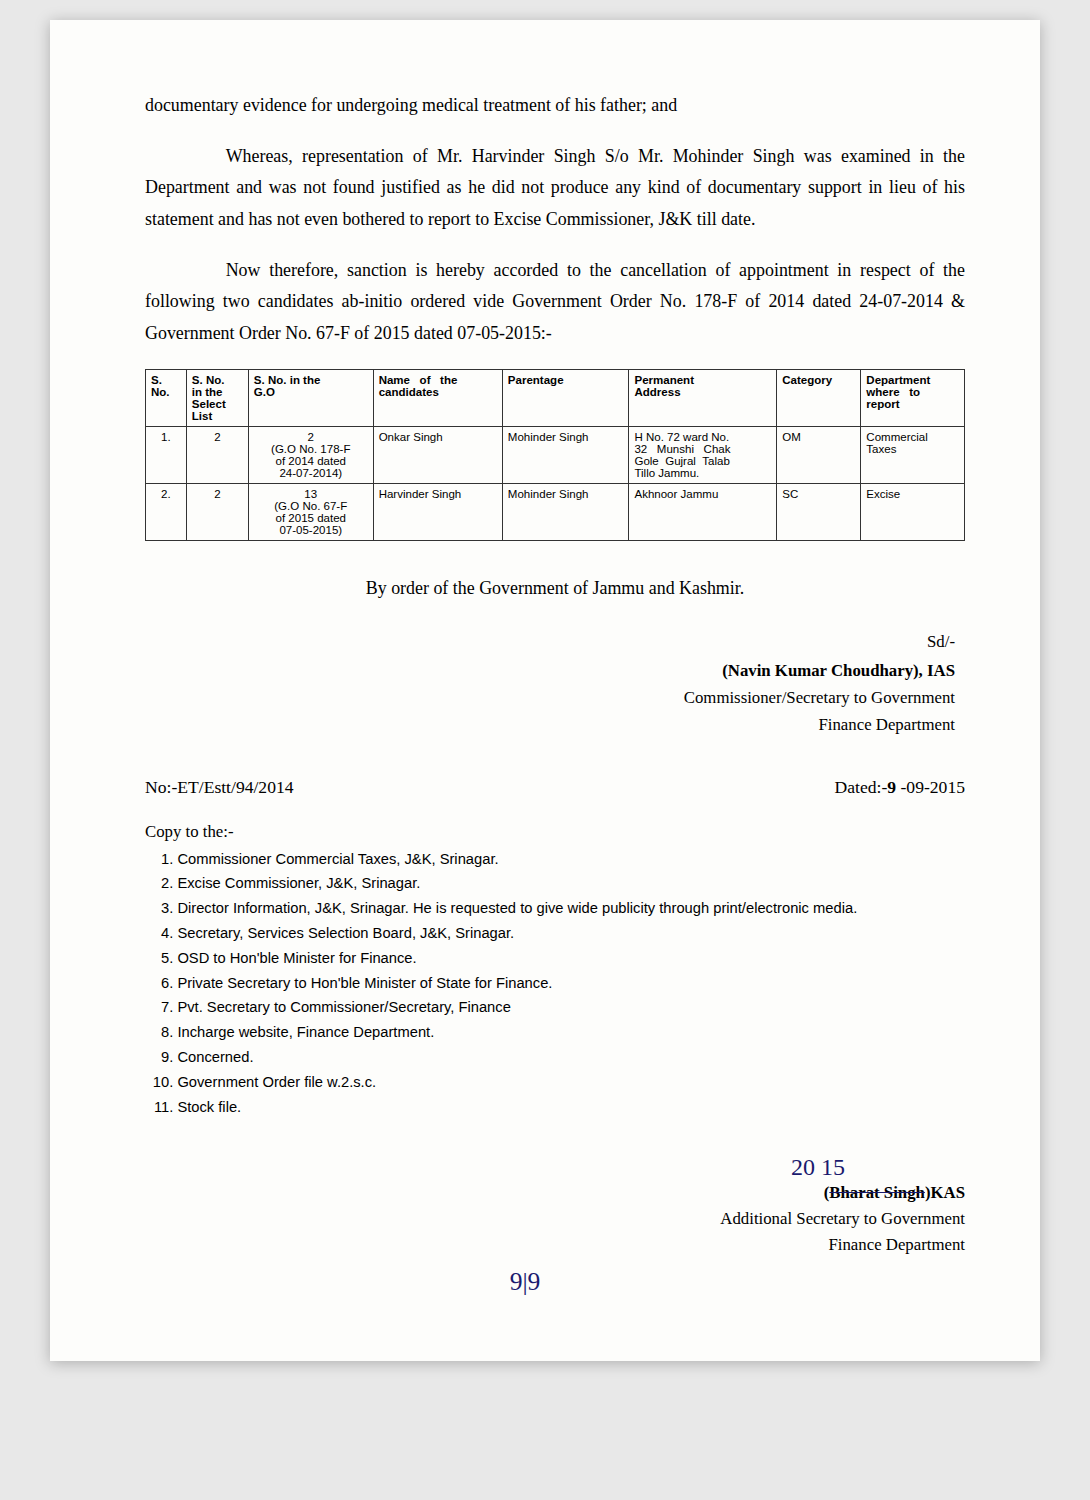documentary evidence for undergoing medical treatment of his father; and
Whereas, representation of Mr. Harvinder Singh S/o Mr. Mohinder Singh was examined in the Department and was not found justified as he did not produce any kind of documentary support in lieu of his statement and has not even bothered to report to Excise Commissioner, J&K till date.
Now therefore, sanction is hereby accorded to the cancellation of appointment in respect of the following two candidates ab-initio ordered vide Government Order No. 178-F of 2014 dated 24-07-2014 & Government Order No. 67-F of 2015 dated 07-05-2015:-
| S. No. | S. No. in the Select List | S. No. in the G.O | Name of the candidates | Parentage | Permanent Address | Category | Department where to report |
| --- | --- | --- | --- | --- | --- | --- | --- |
| 1. | 2 | 2 (G.O No. 178-F of 2014 dated 24-07-2014) | Onkar Singh | Mohinder Singh | H No. 72 ward No. 32 Munshi Chak Gole Gujral Talab Tillo Jammu. | OM | Commercial Taxes |
| 2. | 2 | 13 (G.O No. 67-F of 2015 dated 07-05-2015) | Harvinder Singh | Mohinder Singh | Akhnoor Jammu | SC | Excise |
By order of the Government of Jammu and Kashmir.
Sd/-
(Navin Kumar Choudhary), IAS
Commissioner/Secretary to Government
Finance Department
No:-ET/Estt/94/2014 Dated:-9 -09-2015
Copy to the:-
Commissioner Commercial Taxes, J&K, Srinagar.
Excise Commissioner, J&K, Srinagar.
Director Information, J&K, Srinagar. He is requested to give wide publicity through print/electronic media.
Secretary, Services Selection Board, J&K, Srinagar.
OSD to Hon'ble Minister for Finance.
Private Secretary to Hon'ble Minister of State for Finance.
Pvt. Secretary to Commissioner/Secretary, Finance
Incharge website, Finance Department.
Concerned.
Government Order file w.2.s.c.
Stock file.
20 15
(Bharat Singh)KAS
Additional Secretary to Government
Finance Department
9|9